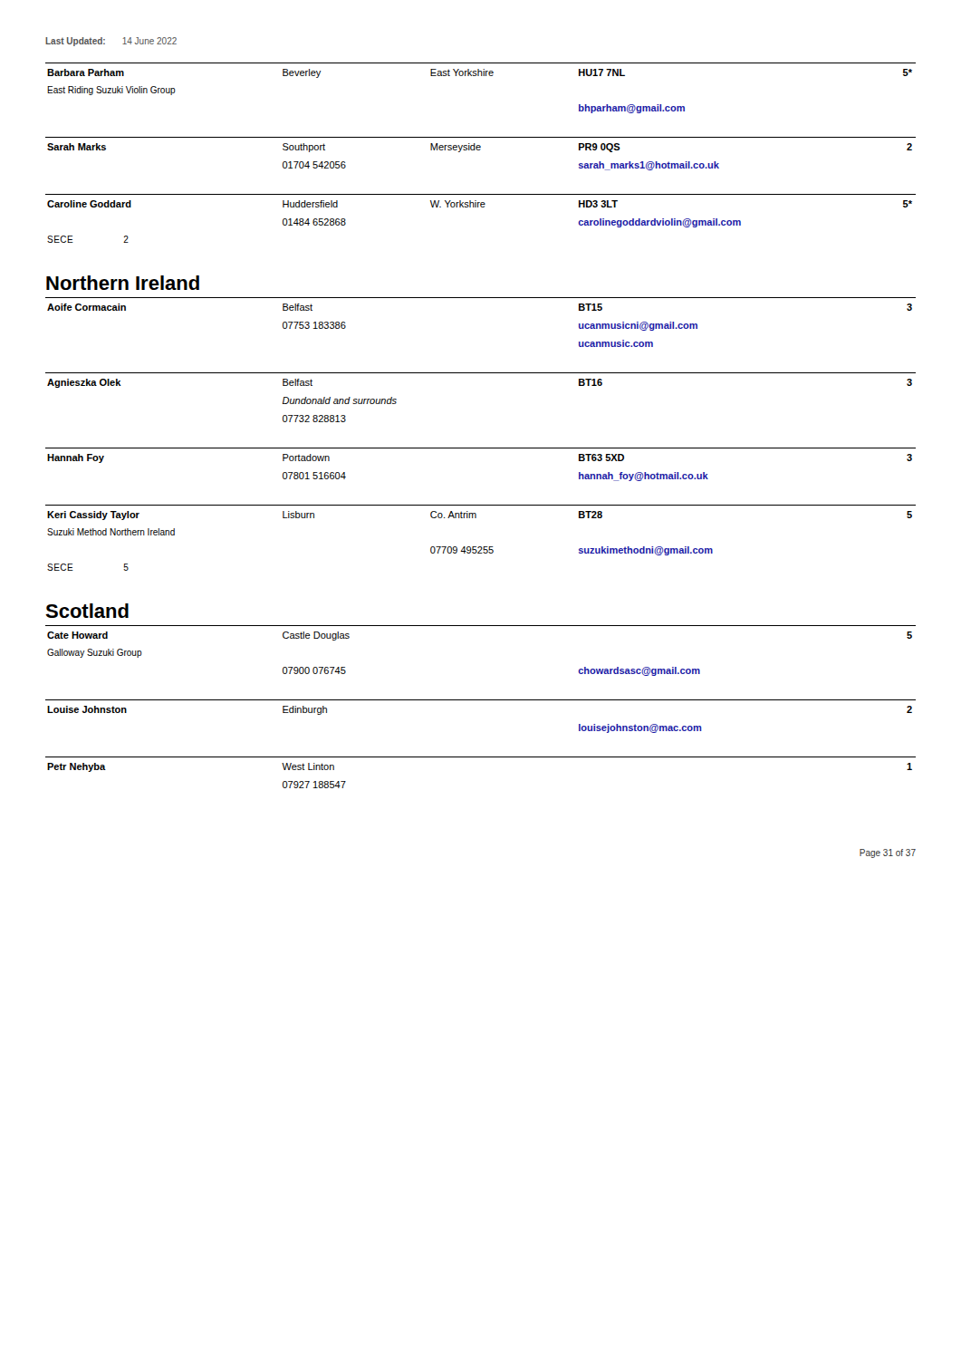Last Updated: 14 June 2022
| Barbara Parham | Beverley | East Yorkshire | HU17 7NL | 5* |
| East Riding Suzuki Violin Group | | | | |
| | | | bhparham@gmail.com | |
| Sarah Marks | Southport | Merseyside | PR9 0QS | 2 |
| | 01704 542056 | | sarah_marks1@hotmail.co.uk | |
| Caroline Goddard | Huddersfield | W. Yorkshire | HD3 3LT | 5* |
| | 01484 652868 | | carolinegoddardviolin@gmail.com | |
| SECE 2 | | | | |
Northern Ireland
| Aoife Cormacain | Belfast | | BT15 | 3 |
| | 07753 183386 | | ucanmusicni@gmail.com | |
| | | | ucanmusic.com | |
| Agnieszka Olek | Belfast | | BT16 | 3 |
| | Dundonald and surrounds | | |
| | 07732 828813 | | | |
| Hannah Foy | Portadown | | BT63 5XD | 3 |
| | 07801 516604 | | hannah_foy@hotmail.co.uk | |
| Keri Cassidy Taylor | Lisburn | Co. Antrim | BT28 | 5 |
| Suzuki Method Northern Ireland | | | | |
| | | 07709 495255 | suzukimethodni@gmail.com | |
| SECE 5 | | | | |
Scotland
| Cate Howard | Castle Douglas | | | 5 |
| Galloway Suzuki Group | | | | |
| | 07900 076745 | | chowardsasc@gmail.com | |
| Louise Johnston | Edinburgh | | | 2 |
| | | | louisejohnston@mac.com | |
| Petr Nehyba | West Linton | | | 1 |
| | 07927 188547 | | | |
Page 31 of 37